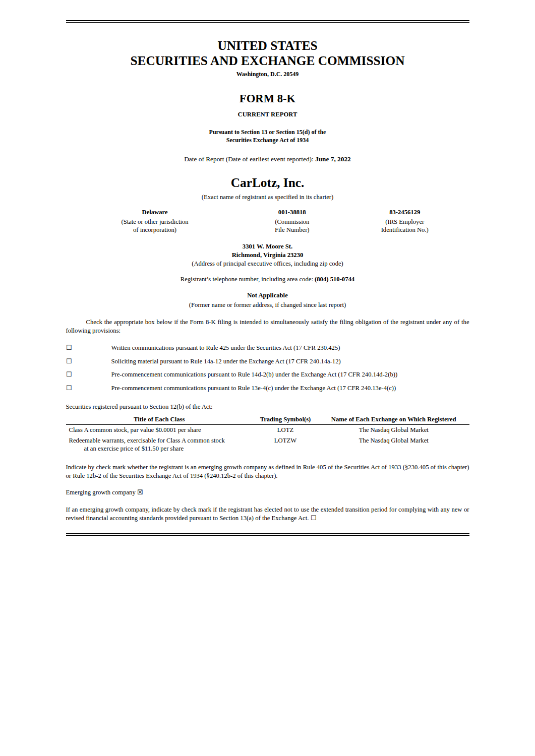UNITED STATESSECURITIES AND EXCHANGE COMMISSION
Washington, D.C. 20549
FORM 8-K
CURRENT REPORT
Pursuant to Section 13 or Section 15(d) of the
Securities Exchange Act of 1934
Date of Report (Date of earliest event reported): June 7, 2022
CarLotz, Inc.
(Exact name of registrant as specified in its charter)
| Delaware | 001-38818 | 83-2456129 |
| (State or other jurisdiction of incorporation) | (Commission File Number) | (IRS Employer Identification No.) |
3301 W. Moore St.
Richmond, Virginia 23230
(Address of principal executive offices, including zip code)
Registrant’s telephone number, including area code: (804) 510-0744
Not Applicable
(Former name or former address, if changed since last report)
Check the appropriate box below if the Form 8-K filing is intended to simultaneously satisfy the filing obligation of the registrant under any of the following provisions:
| ☐ | | Written communications pursuant to Rule 425 under the Securities Act (17 CFR 230.425) |
| ☐ | | Soliciting material pursuant to Rule 14a-12 under the Exchange Act (17 CFR 240.14a-12) |
| ☐ | | Pre-commencement communications pursuant to Rule 14d-2(b) under the Exchange Act (17 CFR 240.14d-2(b)) |
| ☐ | | Pre-commencement communications pursuant to Rule 13e-4(c) under the Exchange Act (17 CFR 240.13e-4(c)) |
Securities registered pursuant to Section 12(b) of the Act:
| Title of Each Class | Trading Symbol(s) | Name of Each Exchange on Which Registered |
| --- | --- | --- |
| Class A common stock, par value $0.0001 per share | LOTZ | The Nasdaq Global Market |
| Redeemable warrants, exercisable for Class A common stock at an exercise price of $11.50 per share | LOTZW | The Nasdaq Global Market |
Indicate by check mark whether the registrant is an emerging growth company as defined in Rule 405 of the Securities Act of 1933 (§230.405 of this chapter) or Rule 12b-2 of the Securities Exchange Act of 1934 (§240.12b-2 of this chapter).
Emerging growth company ☒
If an emerging growth company, indicate by check mark if the registrant has elected not to use the extended transition period for complying with any new or revised financial accounting standards provided pursuant to Section 13(a) of the Exchange Act. ☐